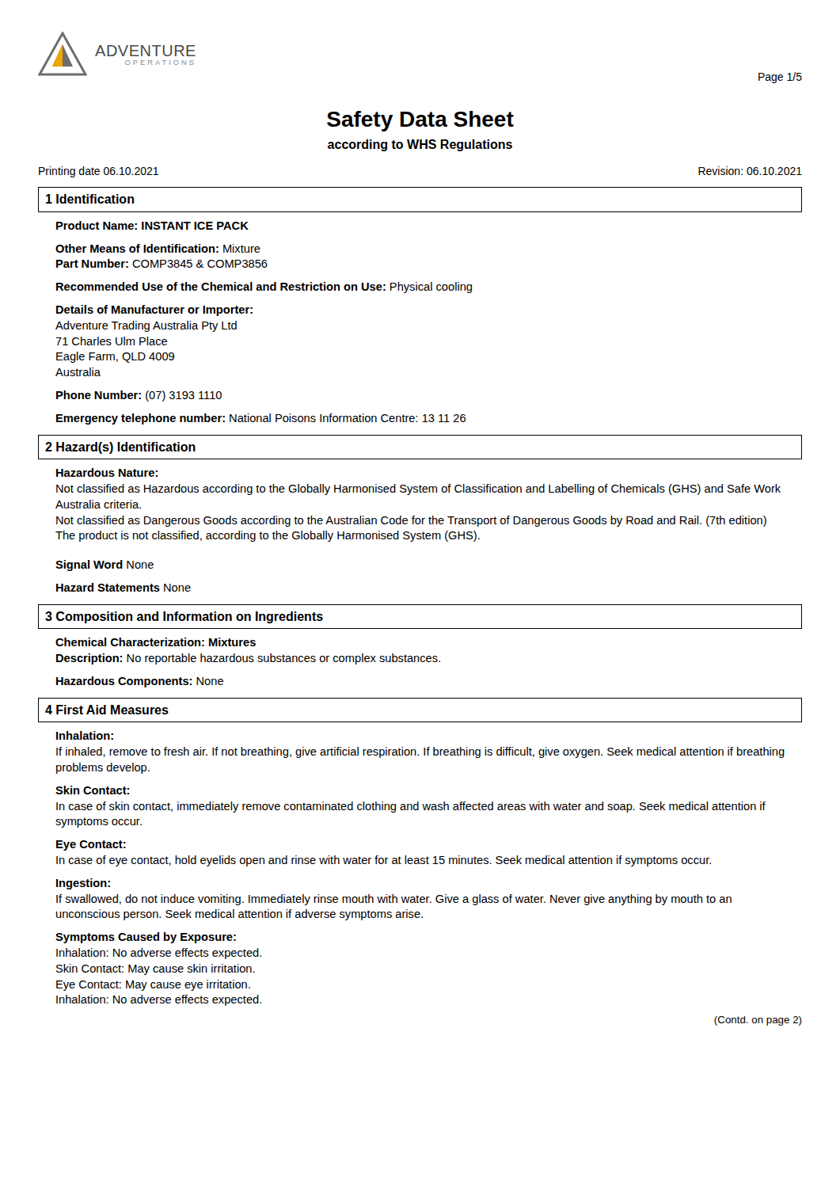ADVENTURE OPERATIONS
Page 1/5
Safety Data Sheet
according to WHS Regulations
Printing date 06.10.2021
Revision: 06.10.2021
1 Identification
Product Name: INSTANT ICE PACK
Other Means of Identification: Mixture
Part Number: COMP3845 & COMP3856
Recommended Use of the Chemical and Restriction on Use: Physical cooling
Details of Manufacturer or Importer:
Adventure Trading Australia Pty Ltd
71 Charles Ulm Place
Eagle Farm, QLD 4009
Australia
Phone Number: (07) 3193 1110
Emergency telephone number: National Poisons Information Centre: 13 11 26
2 Hazard(s) Identification
Hazardous Nature:
Not classified as Hazardous according to the Globally Harmonised System of Classification and Labelling of Chemicals (GHS) and Safe Work Australia criteria.
Not classified as Dangerous Goods according to the Australian Code for the Transport of Dangerous Goods by Road and Rail. (7th edition)
The product is not classified, according to the Globally Harmonised System (GHS).
Signal Word None
Hazard Statements None
3 Composition and Information on Ingredients
Chemical Characterization: Mixtures
Description: No reportable hazardous substances or complex substances.
Hazardous Components: None
4 First Aid Measures
Inhalation:
If inhaled, remove to fresh air. If not breathing, give artificial respiration. If breathing is difficult, give oxygen. Seek medical attention if breathing problems develop.
Skin Contact:
In case of skin contact, immediately remove contaminated clothing and wash affected areas with water and soap. Seek medical attention if symptoms occur.
Eye Contact:
In case of eye contact, hold eyelids open and rinse with water for at least 15 minutes. Seek medical attention if symptoms occur.
Ingestion:
If swallowed, do not induce vomiting. Immediately rinse mouth with water. Give a glass of water. Never give anything by mouth to an unconscious person. Seek medical attention if adverse symptoms arise.
Symptoms Caused by Exposure:
Inhalation: No adverse effects expected.
Skin Contact: May cause skin irritation.
Eye Contact: May cause eye irritation.
Inhalation: No adverse effects expected.
(Contd. on page 2)